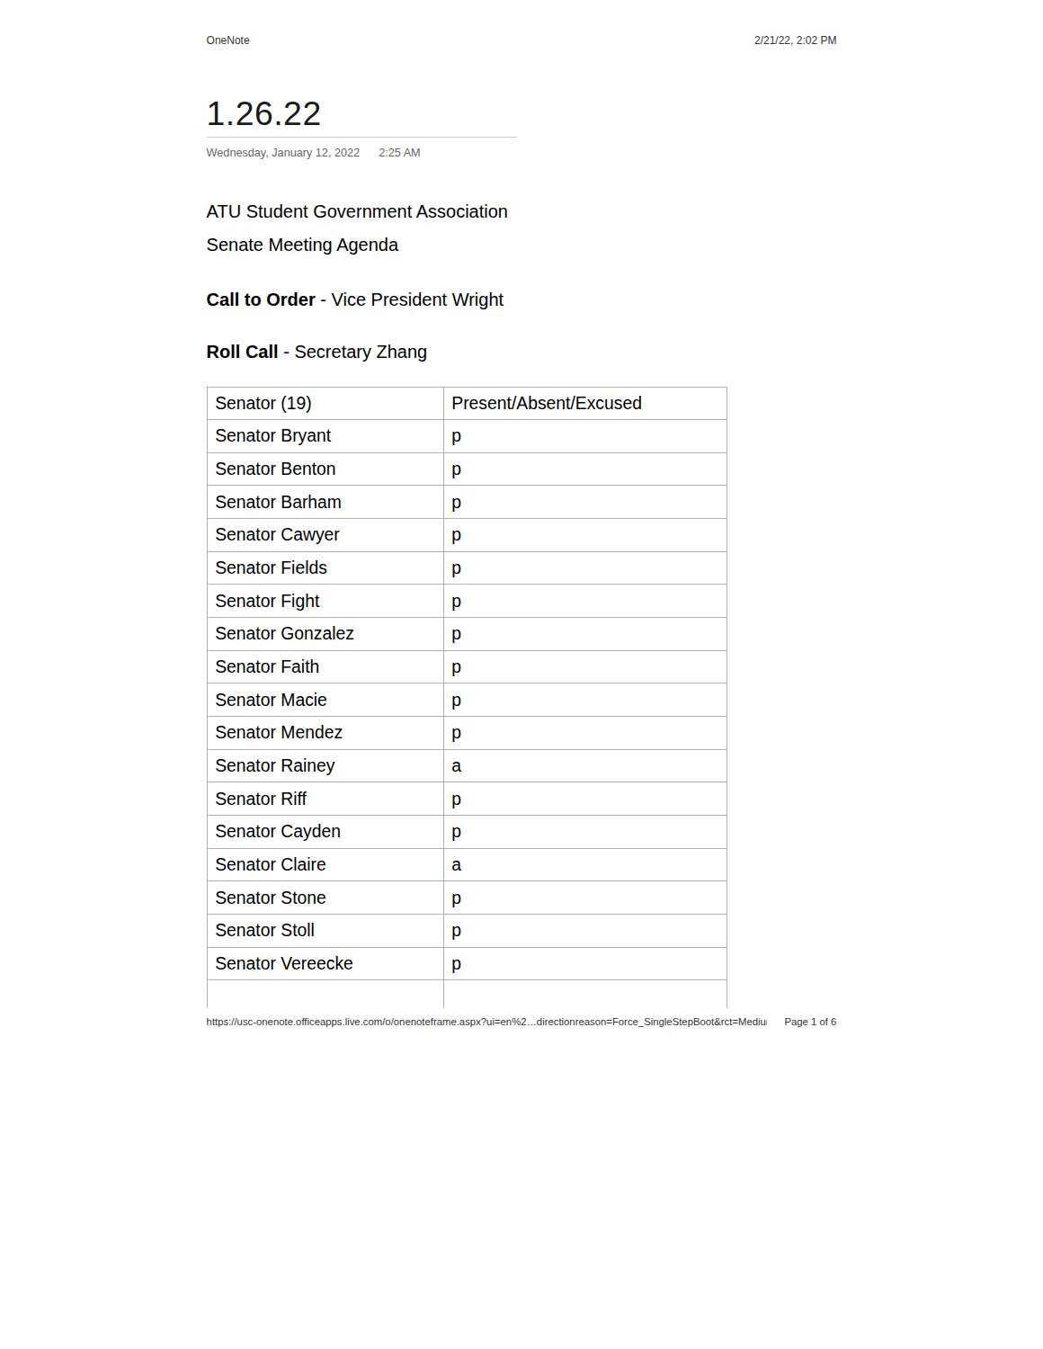OneNote 2/21/22, 2:02 PM
1.26.22
Wednesday, January 12, 20222:25 AM
ATU Student Government Association
Senate Meeting Agenda
Call to Order - Vice President Wright
Roll Call - Secretary Zhang
| Senator (19) | Present/Absent/Excused |
| Senator Bryant | p |
| Senator Benton | p |
| Senator Barham | p |
| Senator Cawyer | p |
| Senator Fields | p |
| Senator Fight | p |
| Senator Gonzalez | p |
| Senator Faith | p |
| Senator Macie | p |
| Senator Mendez | p |
| Senator Rainey | a |
| Senator Riff | p |
| Senator Cayden | p |
| Senator Claire | a |
| Senator Stone | p |
| Senator Stoll | p |
| Senator Vereecke | p |
https://usc-onenote.officeapps.live.com/o/onenoteframe.aspx?ui=en%2…directionreason=Force_SingleStepBoot&rct=Medium&ctp=LeastProtected Page 1 of 6